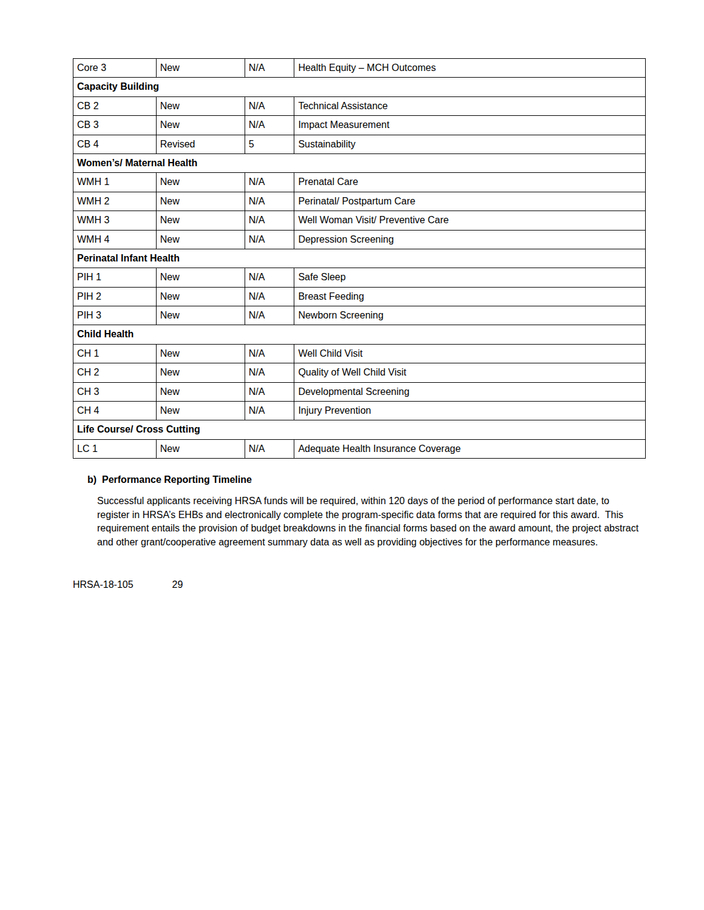| Core 3 | New | N/A | Health Equity – MCH Outcomes |
| Capacity Building |
| CB 2 | New | N/A | Technical Assistance |
| CB 3 | New | N/A | Impact Measurement |
| CB 4 | Revised | 5 | Sustainability |
| Women’s/ Maternal Health |
| WMH 1 | New | N/A | Prenatal Care |
| WMH 2 | New | N/A | Perinatal/ Postpartum Care |
| WMH 3 | New | N/A | Well Woman Visit/ Preventive Care |
| WMH 4 | New | N/A | Depression Screening |
| Perinatal Infant Health |
| PIH 1 | New | N/A | Safe Sleep |
| PIH 2 | New | N/A | Breast Feeding |
| PIH 3 | New | N/A | Newborn Screening |
| Child Health |
| CH 1 | New | N/A | Well Child Visit |
| CH 2 | New | N/A | Quality of Well Child Visit |
| CH 3 | New | N/A | Developmental Screening |
| CH 4 | New | N/A | Injury Prevention |
| Life Course/ Cross Cutting |
| LC 1 | New | N/A | Adequate Health Insurance Coverage |
b) Performance Reporting Timeline
Successful applicants receiving HRSA funds will be required, within 120 days of the period of performance start date, to register in HRSA’s EHBs and electronically complete the program-specific data forms that are required for this award. This requirement entails the provision of budget breakdowns in the financial forms based on the award amount, the project abstract and other grant/cooperative agreement summary data as well as providing objectives for the performance measures.
HRSA-18-10529